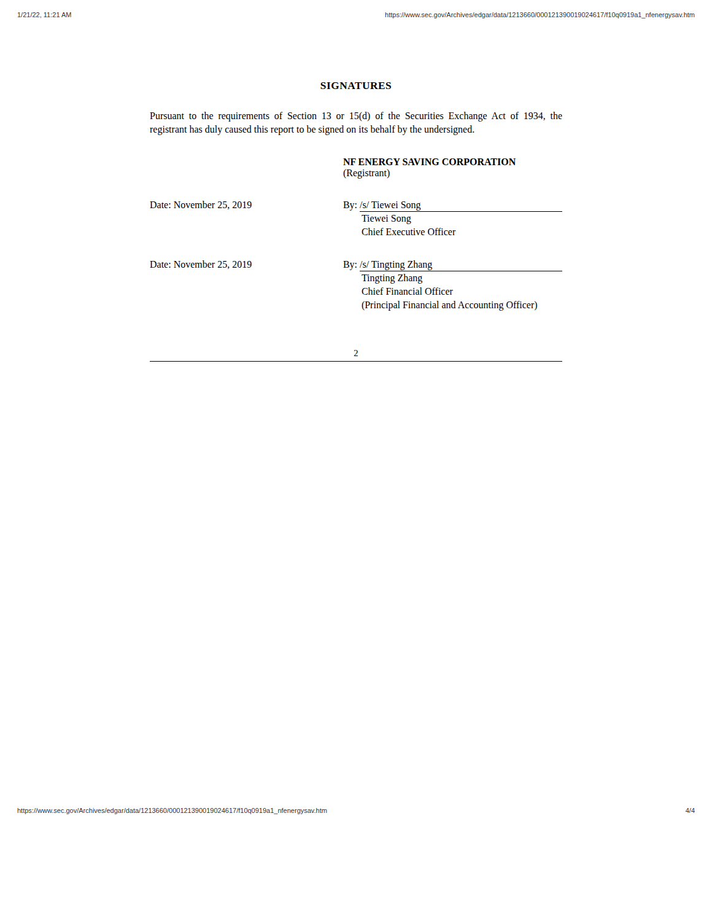1/21/22, 11:21 AM https://www.sec.gov/Archives/edgar/data/1213660/000121390019024617/f10q0919a1_nfenergysav.htm
SIGNATURES
Pursuant to the requirements of Section 13 or 15(d) of the Securities Exchange Act of 1934, the registrant has duly caused this report to be signed on its behalf by the undersigned.
| | NF ENERGY SAVING CORPORATION (Registrant) |
| Date: November 25, 2019 | By: /s/ Tiewei Song Tiewei Song Chief Executive Officer |
| Date: November 25, 2019 | By: /s/ Tingting Zhang Tingting Zhang Chief Financial Officer (Principal Financial and Accounting Officer) |
2
https://www.sec.gov/Archives/edgar/data/1213660/000121390019024617/f10q0919a1_nfenergysav.htm 4/4